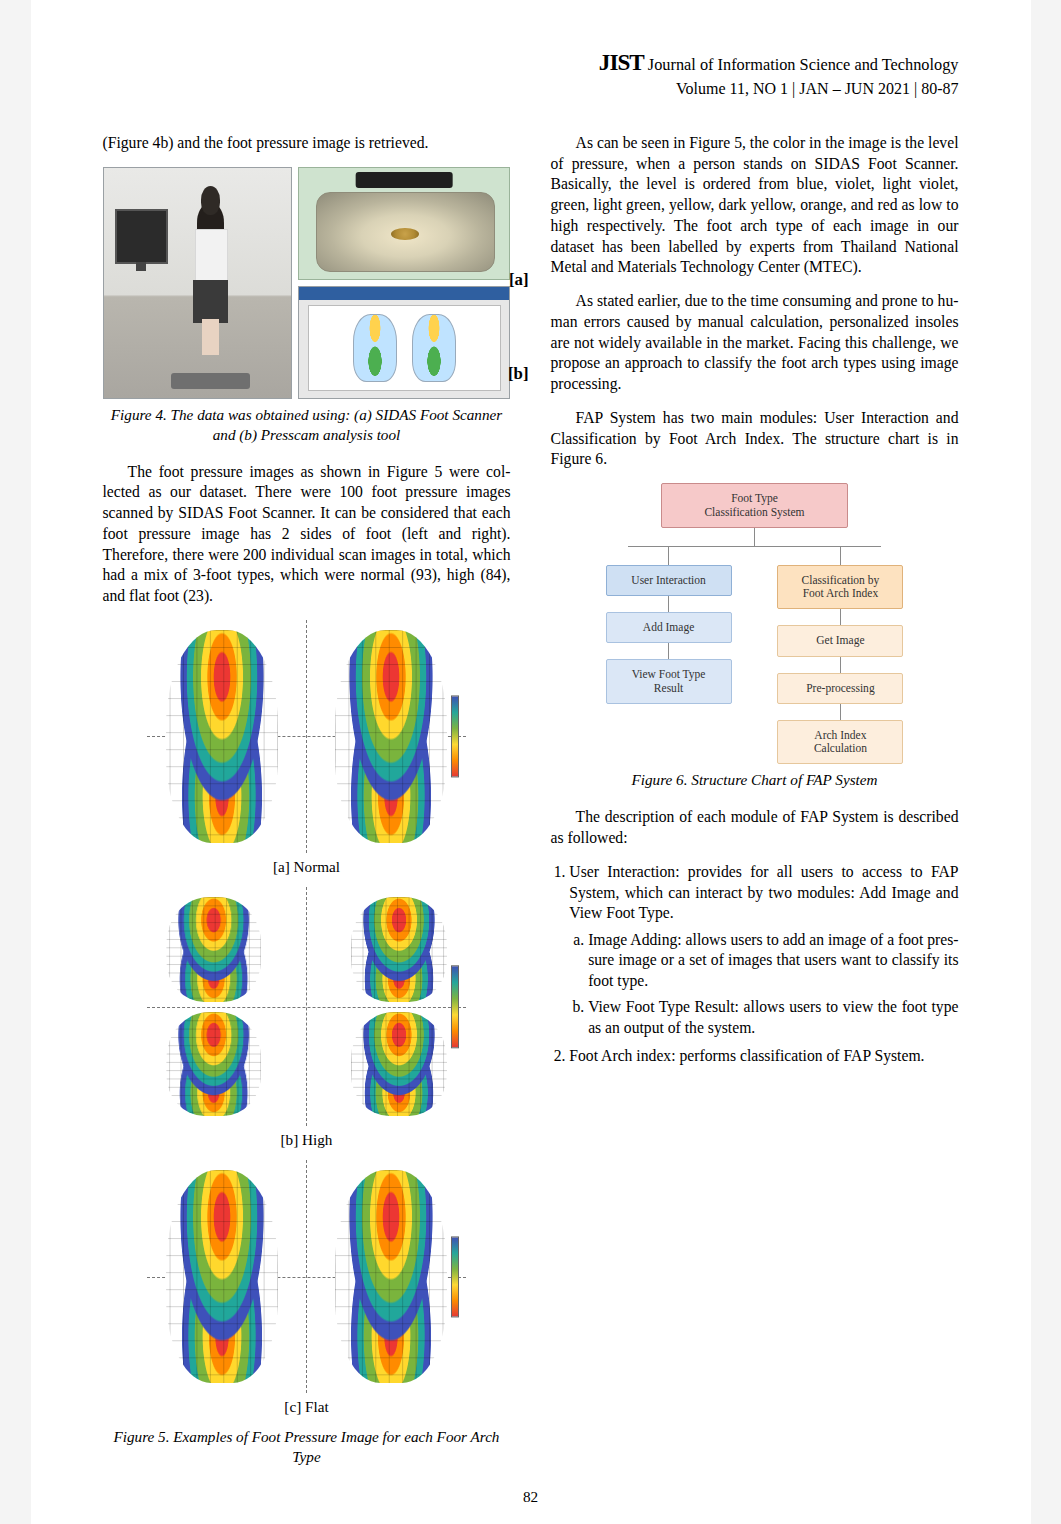JIST Journal of Information Science and Technology
Volume 11, NO 1 | JAN – JUN 2021 | 80-87
(Figure 4b) and the foot pressure image is retrieved.
[a]
[b]
Figure 4. The data was obtained using: (a) SIDAS Foot Scanner and (b) Presscam analysis tool
The foot pressure images as shown in Figure 5 were collected as our dataset. There were 100 foot pressure images scanned by SIDAS Foot Scanner. It can be considered that each foot pressure image has 2 sides of foot (left and right). Therefore, there were 200 individual scan images in total, which had a mix of 3-foot types, which were normal (93), high (84), and flat foot (23).
[a] Normal
[b] High
[c] Flat
Figure 5. Examples of Foot Pressure Image for each Foor Arch Type
As can be seen in Figure 5, the color in the image is the level of pressure, when a person stands on SIDAS Foot Scanner. Basically, the level is ordered from blue, violet, light violet, green, light green, yellow, dark yellow, orange, and red as low to high respectively. The foot arch type of each image in our dataset has been labelled by experts from Thailand National Metal and Materials Technology Center (MTEC).
As stated earlier, due to the time consuming and prone to human errors caused by manual calculation, personalized insoles are not widely available in the market. Facing this challenge, we propose an approach to classify the foot arch types using image processing.
FAP System has two main modules: User Interaction and Classification by Foot Arch Index. The structure chart is in Figure 6.
Foot Type
Classification System
User Interaction
Add Image
View Foot Type
Result
Classification by
Foot Arch Index
Get Image
Pre-processing
Arch Index
Calculation
Figure 6. Structure Chart of FAP System
The description of each module of FAP System is described as followed:
User Interaction: provides for all users to access to FAP System, which can interact by two modules: Add Image and View Foot Type.
Image Adding: allows users to add an image of a foot pressure image or a set of images that users want to classify its foot type.
View Foot Type Result: allows users to view the foot type as an output of the system.
Foot Arch index: performs classification of FAP System.
82